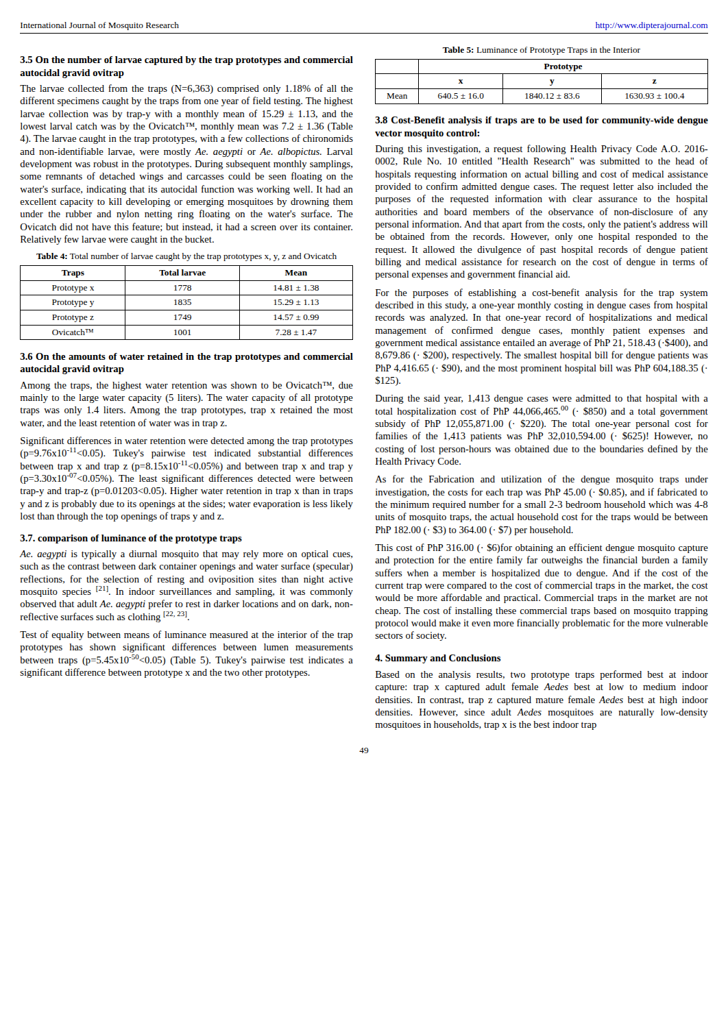International Journal of Mosquito Research http://www.dipterajournal.com
3.5 On the number of larvae captured by the trap prototypes and commercial autocidal gravid ovitrap
The larvae collected from the traps (N=6,363) comprised only 1.18% of all the different specimens caught by the traps from one year of field testing. The highest larvae collection was by trap-y with a monthly mean of 15.29 ± 1.13, and the lowest larval catch was by the Ovicatch™, monthly mean was 7.2 ± 1.36 (Table 4). The larvae caught in the trap prototypes, with a few collections of chironomids and non-identifiable larvae, were mostly Ae. aegypti or Ae. albopictus. Larval development was robust in the prototypes. During subsequent monthly samplings, some remnants of detached wings and carcasses could be seen floating on the water's surface, indicating that its autocidal function was working well. It had an excellent capacity to kill developing or emerging mosquitoes by drowning them under the rubber and nylon netting ring floating on the water's surface. The Ovicatch did not have this feature; but instead, it had a screen over its container. Relatively few larvae were caught in the bucket.
Table 4: Total number of larvae caught by the trap prototypes x, y, z and Ovicatch
| Traps | Total larvae | Mean |
| --- | --- | --- |
| Prototype x | 1778 | 14.81 ± 1.38 |
| Prototype y | 1835 | 15.29 ± 1.13 |
| Prototype z | 1749 | 14.57 ± 0.99 |
| Ovicatch™ | 1001 | 7.28 ± 1.47 |
3.6 On the amounts of water retained in the trap prototypes and commercial autocidal gravid ovitrap
Among the traps, the highest water retention was shown to be Ovicatch™, due mainly to the large water capacity (5 liters). The water capacity of all prototype traps was only 1.4 liters. Among the trap prototypes, trap x retained the most water, and the least retention of water was in trap z.
Significant differences in water retention were detected among the trap prototypes (p=9.76x10-11<0.05). Tukey's pairwise test indicated substantial differences between trap x and trap z (p=8.15x10-11<0.05%) and between trap x and trap y (p=3.30x10-07<0.05%). The least significant differences detected were between trap-y and trap-z (p=0.01203<0.05). Higher water retention in trap x than in traps y and z is probably due to its openings at the sides; water evaporation is less likely lost than through the top openings of traps y and z.
3.7. comparison of luminance of the prototype traps
Ae. aegypti is typically a diurnal mosquito that may rely more on optical cues, such as the contrast between dark container openings and water surface (specular) reflections, for the selection of resting and oviposition sites than night active mosquito species [21]. In indoor surveillances and sampling, it was commonly observed that adult Ae. aegypti prefer to rest in darker locations and on dark, non-reflective surfaces such as clothing [22, 23].
Test of equality between means of luminance measured at the interior of the trap prototypes has shown significant differences between lumen measurements between traps (p=5.45x10-50<0.05) (Table 5). Tukey's pairwise test indicates a significant difference between prototype x and the two other prototypes.
Table 5: Luminance of Prototype Traps in the Interior
| | Prototype |
| --- | --- |
| | x | y | z |
| Mean | 640.5 ± 16.0 | 1840.12 ± 83.6 | 1630.93 ± 100.4 |
3.8 Cost-Benefit analysis if traps are to be used for community-wide dengue vector mosquito control:
During this investigation, a request following Health Privacy Code A.O. 2016-0002, Rule No. 10 entitled "Health Research" was submitted to the head of hospitals requesting information on actual billing and cost of medical assistance provided to confirm admitted dengue cases. The request letter also included the purposes of the requested information with clear assurance to the hospital authorities and board members of the observance of non-disclosure of any personal information. And that apart from the costs, only the patient's address will be obtained from the records. However, only one hospital responded to the request. It allowed the divulgence of past hospital records of dengue patient billing and medical assistance for research on the cost of dengue in terms of personal expenses and government financial aid.
For the purposes of establishing a cost-benefit analysis for the trap system described in this study, a one-year monthly costing in dengue cases from hospital records was analyzed. In that one-year record of hospitalizations and medical management of confirmed dengue cases, monthly patient expenses and government medical assistance entailed an average of PhP 21, 518.43 (·$400), and 8,679.86 (· $200), respectively. The smallest hospital bill for dengue patients was PhP 4,416.65 (· $90), and the most prominent hospital bill was PhP 604,188.35 (· $125).
During the said year, 1,413 dengue cases were admitted to that hospital with a total hospitalization cost of PhP 44,066,465.00 (· $850) and a total government subsidy of PhP 12,055,871.00 (· $220). The total one-year personal cost for families of the 1,413 patients was PhP 32,010,594.00 (· $625)! However, no costing of lost person-hours was obtained due to the boundaries defined by the Health Privacy Code.
As for the Fabrication and utilization of the dengue mosquito traps under investigation, the costs for each trap was PhP 45.00 (· $0.85), and if fabricated to the minimum required number for a small 2-3 bedroom household which was 4-8 units of mosquito traps, the actual household cost for the traps would be between PhP 182.00 (· $3) to 364.00 (· $7) per household.
This cost of PhP 316.00 (· $6)for obtaining an efficient dengue mosquito capture and protection for the entire family far outweighs the financial burden a family suffers when a member is hospitalized due to dengue. And if the cost of the current trap were compared to the cost of commercial traps in the market, the cost would be more affordable and practical. Commercial traps in the market are not cheap. The cost of installing these commercial traps based on mosquito trapping protocol would make it even more financially problematic for the more vulnerable sectors of society.
4. Summary and Conclusions
Based on the analysis results, two prototype traps performed best at indoor capture: trap x captured adult female Aedes best at low to medium indoor densities. In contrast, trap z captured mature female Aedes best at high indoor densities. However, since adult Aedes mosquitoes are naturally low-density mosquitoes in households, trap x is the best indoor trap
49